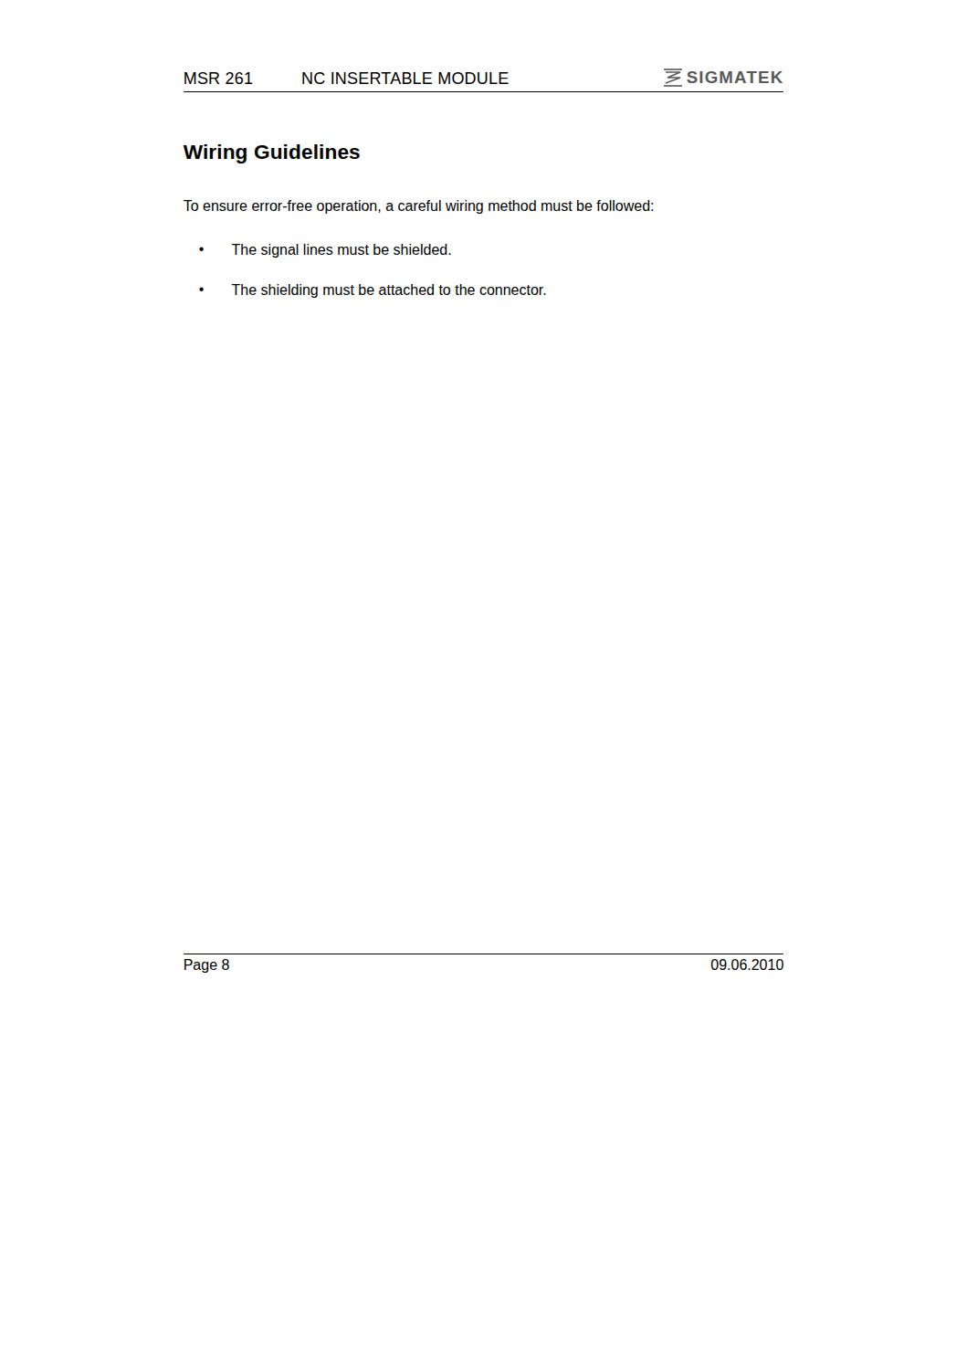MSR 261 NC INSERTABLE MODULE
SIGMATEK
Wiring Guidelines
To ensure error-free operation, a careful wiring method must be followed:
The signal lines must be shielded.
The shielding must be attached to the connector.
Page 8 09.06.2010